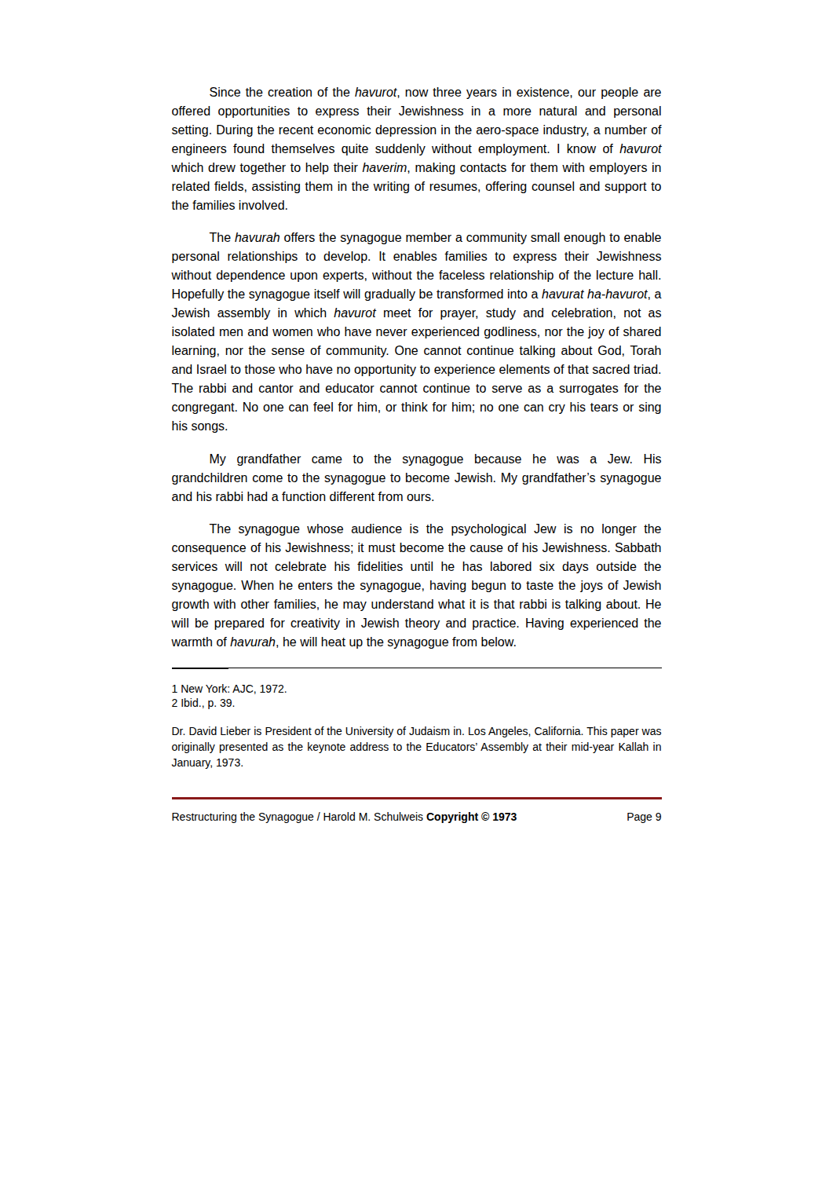Since the creation of the havurot, now three years in existence, our people are offered opportunities to express their Jewishness in a more natural and personal setting. During the recent economic depression in the aero-space industry, a number of engineers found themselves quite suddenly without employment. I know of havurot which drew together to help their haverim, making contacts for them with employers in related fields, assisting them in the writing of resumes, offering counsel and support to the families involved.
The havurah offers the synagogue member a community small enough to enable personal relationships to develop. It enables families to express their Jewishness without dependence upon experts, without the faceless relationship of the lecture hall. Hopefully the synagogue itself will gradually be transformed into a havurat ha-havurot, a Jewish assembly in which havurot meet for prayer, study and celebration, not as isolated men and women who have never experienced godliness, nor the joy of shared learning, nor the sense of community. One cannot continue talking about God, Torah and Israel to those who have no opportunity to experience elements of that sacred triad. The rabbi and cantor and educator cannot continue to serve as a surrogates for the congregant. No one can feel for him, or think for him; no one can cry his tears or sing his songs.
My grandfather came to the synagogue because he was a Jew. His grandchildren come to the synagogue to become Jewish. My grandfather’s synagogue and his rabbi had a function different from ours.
The synagogue whose audience is the psychological Jew is no longer the consequence of his Jewishness; it must become the cause of his Jewishness. Sabbath services will not celebrate his fidelities until he has labored six days outside the synagogue. When he enters the synagogue, having begun to taste the joys of Jewish growth with other families, he may understand what it is that rabbi is talking about. He will be prepared for creativity in Jewish theory and practice. Having experienced the warmth of havurah, he will heat up the synagogue from below.
1 New York: AJC, 1972.
2 Ibid., p. 39.
Dr. David Lieber is President of the University of Judaism in. Los Angeles, California. This paper was originally presented as the keynote address to the Educators’ Assembly at their mid-year Kallah in January, 1973.
Restructuring the Synagogue / Harold M. Schulweis Copyright © 1973
Page 9